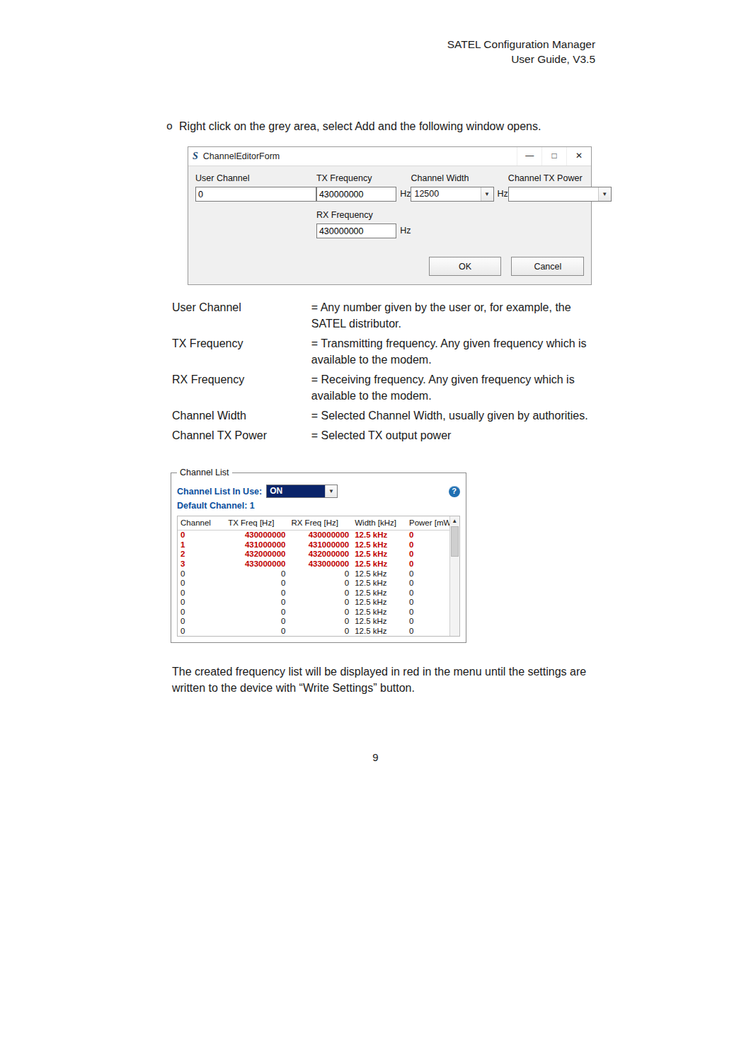SATEL Configuration Manager
User Guide, V3.5
Right click on the grey area, select Add and the following window opens.
S ChannelEditorForm — □ ✕
User Channel
TX Frequency
Hz
RX Frequency
Hz
Channel Width
12500 ▼
Hz
Channel TX Power
▼
OK
Cancel
| User Channel | = Any number given by the user or, for example, the SATEL distributor. |
| TX Frequency | = Transmitting frequency. Any given frequency which is available to the modem. |
| RX Frequency | = Receiving frequency. Any given frequency which is available to the modem. |
| Channel Width | = Selected Channel Width, usually given by authorities. |
| Channel TX Power | = Selected TX output power |
Channel List
Channel List In Use: ON▼ ?
Default Channel: 1
| Channel | TX Freq [Hz] | RX Freq [Hz] | Width [kHz] | Power [mW] |
| --- | --- | --- | --- | --- |
| 0 | 430000000 | 430000000 | 12.5 kHz | 0 |
| 1 | 431000000 | 431000000 | 12.5 kHz | 0 |
| 2 | 432000000 | 432000000 | 12.5 kHz | 0 |
| 3 | 433000000 | 433000000 | 12.5 kHz | 0 |
| 0 | 0 | 0 | 12.5 kHz | 0 |
| 0 | 0 | 0 | 12.5 kHz | 0 |
| 0 | 0 | 0 | 12.5 kHz | 0 |
| 0 | 0 | 0 | 12.5 kHz | 0 |
| 0 | 0 | 0 | 12.5 kHz | 0 |
| 0 | 0 | 0 | 12.5 kHz | 0 |
| 0 | 0 | 0 | 12.5 kHz | 0 |
▲
The created frequency list will be displayed in red in the menu until the settings are written to the device with “Write Settings” button.
9